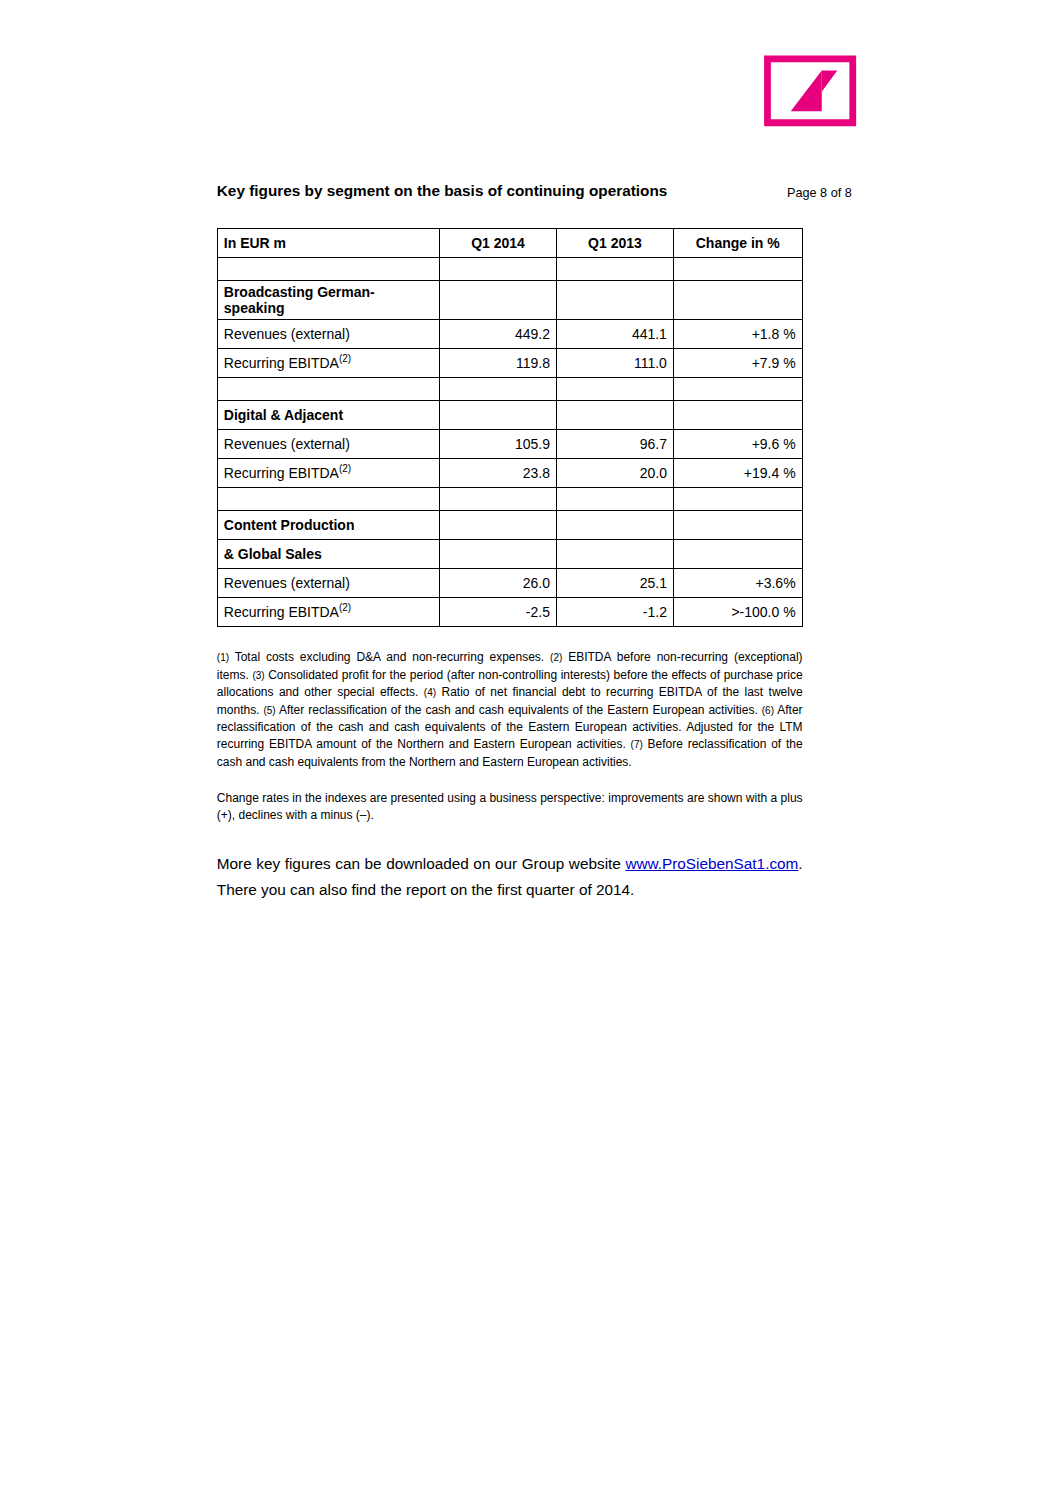Key figures by segment on the basis of continuing operations
Page 8 of 8
| In EUR m | Q1 2014 | Q1 2013 | Change in % |
| --- | --- | --- | --- |
| Broadcasting German-speaking | | | |
| Revenues (external) | 449.2 | 441.1 | +1.8 % |
| Recurring EBITDA (2) | 119.8 | 111.0 | +7.9 % |
| Digital & Adjacent | | | |
| Revenues (external) | 105.9 | 96.7 | +9.6 % |
| Recurring EBITDA (2) | 23.8 | 20.0 | +19.4 % |
| Content Production | | | |
| & Global Sales | | | |
| Revenues (external) | 26.0 | 25.1 | +3.6% |
| Recurring EBITDA (2) | -2.5 | -1.2 | >-100.0 % |
(1) Total costs excluding D&A and non-recurring expenses. (2) EBITDA before non-recurring (exceptional) items. (3) Consolidated profit for the period (after non-controlling interests) before the effects of purchase price allocations and other special effects. (4) Ratio of net financial debt to recurring EBITDA of the last twelve months. (5) After reclassification of the cash and cash equivalents of the Eastern European activities. (6) After reclassification of the cash and cash equivalents of the Eastern European activities. Adjusted for the LTM recurring EBITDA amount of the Northern and Eastern European activities. (7) Before reclassification of the cash and cash equivalents from the Northern and Eastern European activities.
Change rates in the indexes are presented using a business perspective: improvements are shown with a plus (+), declines with a minus (–).
More key figures can be downloaded on our Group website www.ProSiebenSat1.com. There you can also find the report on the first quarter of 2014.